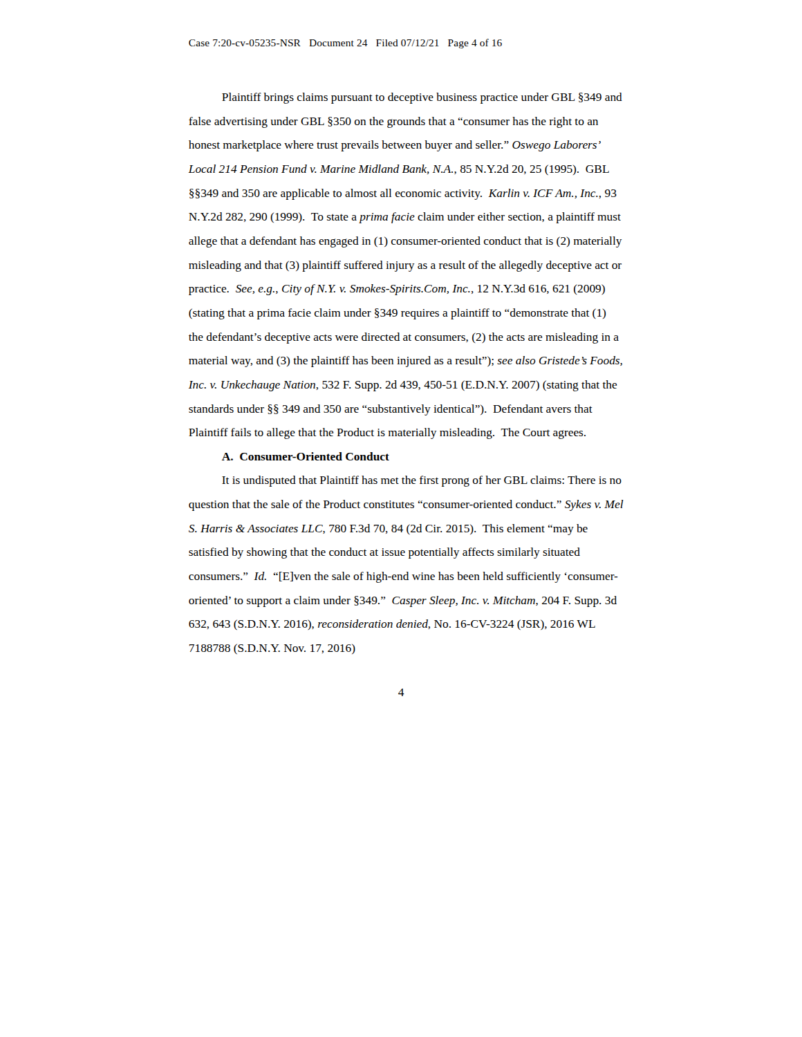Case 7:20-cv-05235-NSR Document 24 Filed 07/12/21 Page 4 of 16
Plaintiff brings claims pursuant to deceptive business practice under GBL §349 and false advertising under GBL §350 on the grounds that a “consumer has the right to an honest marketplace where trust prevails between buyer and seller.” Oswego Laborers’ Local 214 Pension Fund v. Marine Midland Bank, N.A., 85 N.Y.2d 20, 25 (1995). GBL §§349 and 350 are applicable to almost all economic activity. Karlin v. ICF Am., Inc., 93 N.Y.2d 282, 290 (1999). To state a prima facie claim under either section, a plaintiff must allege that a defendant has engaged in (1) consumer-oriented conduct that is (2) materially misleading and that (3) plaintiff suffered injury as a result of the allegedly deceptive act or practice. See, e.g., City of N.Y. v. Smokes-Spirits.Com, Inc., 12 N.Y.3d 616, 621 (2009) (stating that a prima facie claim under §349 requires a plaintiff to “demonstrate that (1) the defendant’s deceptive acts were directed at consumers, (2) the acts are misleading in a material way, and (3) the plaintiff has been injured as a result”); see also Gristede’s Foods, Inc. v. Unkechauge Nation, 532 F. Supp. 2d 439, 450-51 (E.D.N.Y. 2007) (stating that the standards under §§ 349 and 350 are “substantively identical”). Defendant avers that Plaintiff fails to allege that the Product is materially misleading. The Court agrees.
A. Consumer-Oriented Conduct
It is undisputed that Plaintiff has met the first prong of her GBL claims: There is no question that the sale of the Product constitutes “consumer-oriented conduct.” Sykes v. Mel S. Harris & Associates LLC, 780 F.3d 70, 84 (2d Cir. 2015). This element “may be satisfied by showing that the conduct at issue potentially affects similarly situated consumers.” Id. “[E]ven the sale of high-end wine has been held sufficiently ‘consumer-oriented’ to support a claim under §349.” Casper Sleep, Inc. v. Mitcham, 204 F. Supp. 3d 632, 643 (S.D.N.Y. 2016), reconsideration denied, No. 16-CV-3224 (JSR), 2016 WL 7188788 (S.D.N.Y. Nov. 17, 2016)
4